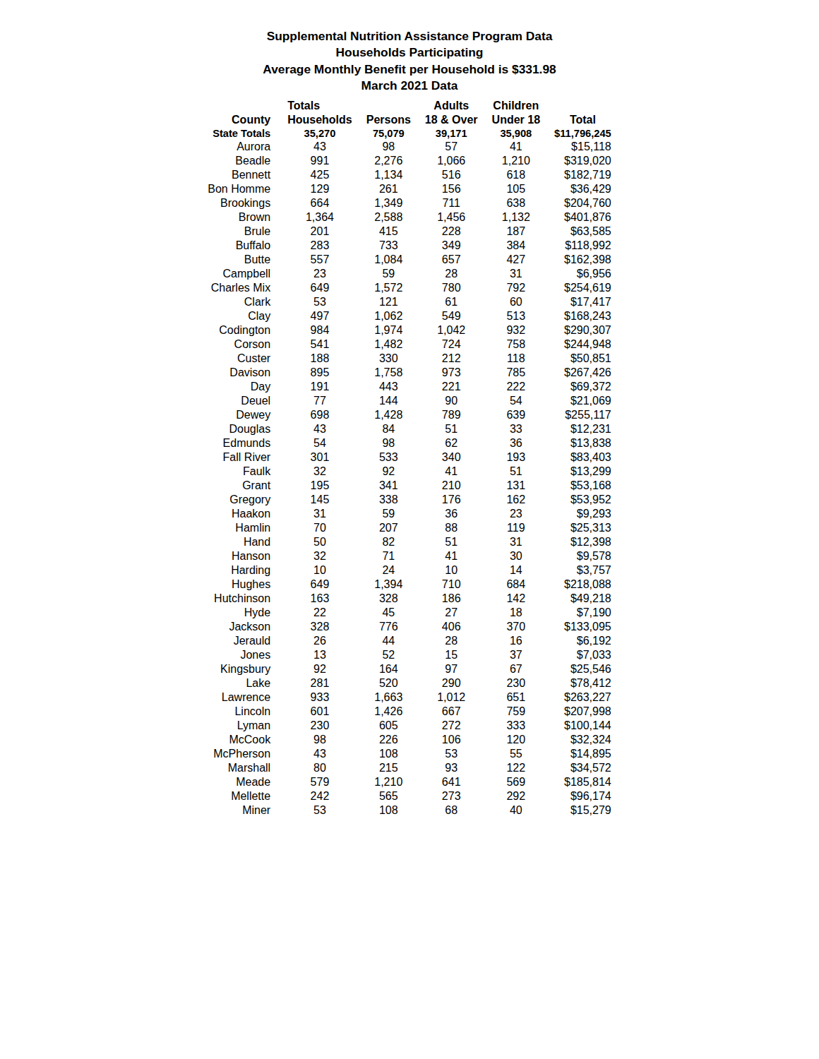Supplemental Nutrition Assistance Program Data
Households Participating
Average Monthly Benefit per Household is $331.98
March 2021 Data
| | Totals | Adults | Children | |
| --- | --- | --- | --- | --- |
| County | Households | Persons | 18 & Over | Under 18 | Total |
| State Totals | 35,270 | 75,079 | 39,171 | 35,908 | $11,796,245 |
| Aurora | 43 | 98 | 57 | 41 | $15,118 |
| Beadle | 991 | 2,276 | 1,066 | 1,210 | $319,020 |
| Bennett | 425 | 1,134 | 516 | 618 | $182,719 |
| Bon Homme | 129 | 261 | 156 | 105 | $36,429 |
| Brookings | 664 | 1,349 | 711 | 638 | $204,760 |
| Brown | 1,364 | 2,588 | 1,456 | 1,132 | $401,876 |
| Brule | 201 | 415 | 228 | 187 | $63,585 |
| Buffalo | 283 | 733 | 349 | 384 | $118,992 |
| Butte | 557 | 1,084 | 657 | 427 | $162,398 |
| Campbell | 23 | 59 | 28 | 31 | $6,956 |
| Charles Mix | 649 | 1,572 | 780 | 792 | $254,619 |
| Clark | 53 | 121 | 61 | 60 | $17,417 |
| Clay | 497 | 1,062 | 549 | 513 | $168,243 |
| Codington | 984 | 1,974 | 1,042 | 932 | $290,307 |
| Corson | 541 | 1,482 | 724 | 758 | $244,948 |
| Custer | 188 | 330 | 212 | 118 | $50,851 |
| Davison | 895 | 1,758 | 973 | 785 | $267,426 |
| Day | 191 | 443 | 221 | 222 | $69,372 |
| Deuel | 77 | 144 | 90 | 54 | $21,069 |
| Dewey | 698 | 1,428 | 789 | 639 | $255,117 |
| Douglas | 43 | 84 | 51 | 33 | $12,231 |
| Edmunds | 54 | 98 | 62 | 36 | $13,838 |
| Fall River | 301 | 533 | 340 | 193 | $83,403 |
| Faulk | 32 | 92 | 41 | 51 | $13,299 |
| Grant | 195 | 341 | 210 | 131 | $53,168 |
| Gregory | 145 | 338 | 176 | 162 | $53,952 |
| Haakon | 31 | 59 | 36 | 23 | $9,293 |
| Hamlin | 70 | 207 | 88 | 119 | $25,313 |
| Hand | 50 | 82 | 51 | 31 | $12,398 |
| Hanson | 32 | 71 | 41 | 30 | $9,578 |
| Harding | 10 | 24 | 10 | 14 | $3,757 |
| Hughes | 649 | 1,394 | 710 | 684 | $218,088 |
| Hutchinson | 163 | 328 | 186 | 142 | $49,218 |
| Hyde | 22 | 45 | 27 | 18 | $7,190 |
| Jackson | 328 | 776 | 406 | 370 | $133,095 |
| Jerauld | 26 | 44 | 28 | 16 | $6,192 |
| Jones | 13 | 52 | 15 | 37 | $7,033 |
| Kingsbury | 92 | 164 | 97 | 67 | $25,546 |
| Lake | 281 | 520 | 290 | 230 | $78,412 |
| Lawrence | 933 | 1,663 | 1,012 | 651 | $263,227 |
| Lincoln | 601 | 1,426 | 667 | 759 | $207,998 |
| Lyman | 230 | 605 | 272 | 333 | $100,144 |
| McCook | 98 | 226 | 106 | 120 | $32,324 |
| McPherson | 43 | 108 | 53 | 55 | $14,895 |
| Marshall | 80 | 215 | 93 | 122 | $34,572 |
| Meade | 579 | 1,210 | 641 | 569 | $185,814 |
| Mellette | 242 | 565 | 273 | 292 | $96,174 |
| Miner | 53 | 108 | 68 | 40 | $15,279 |